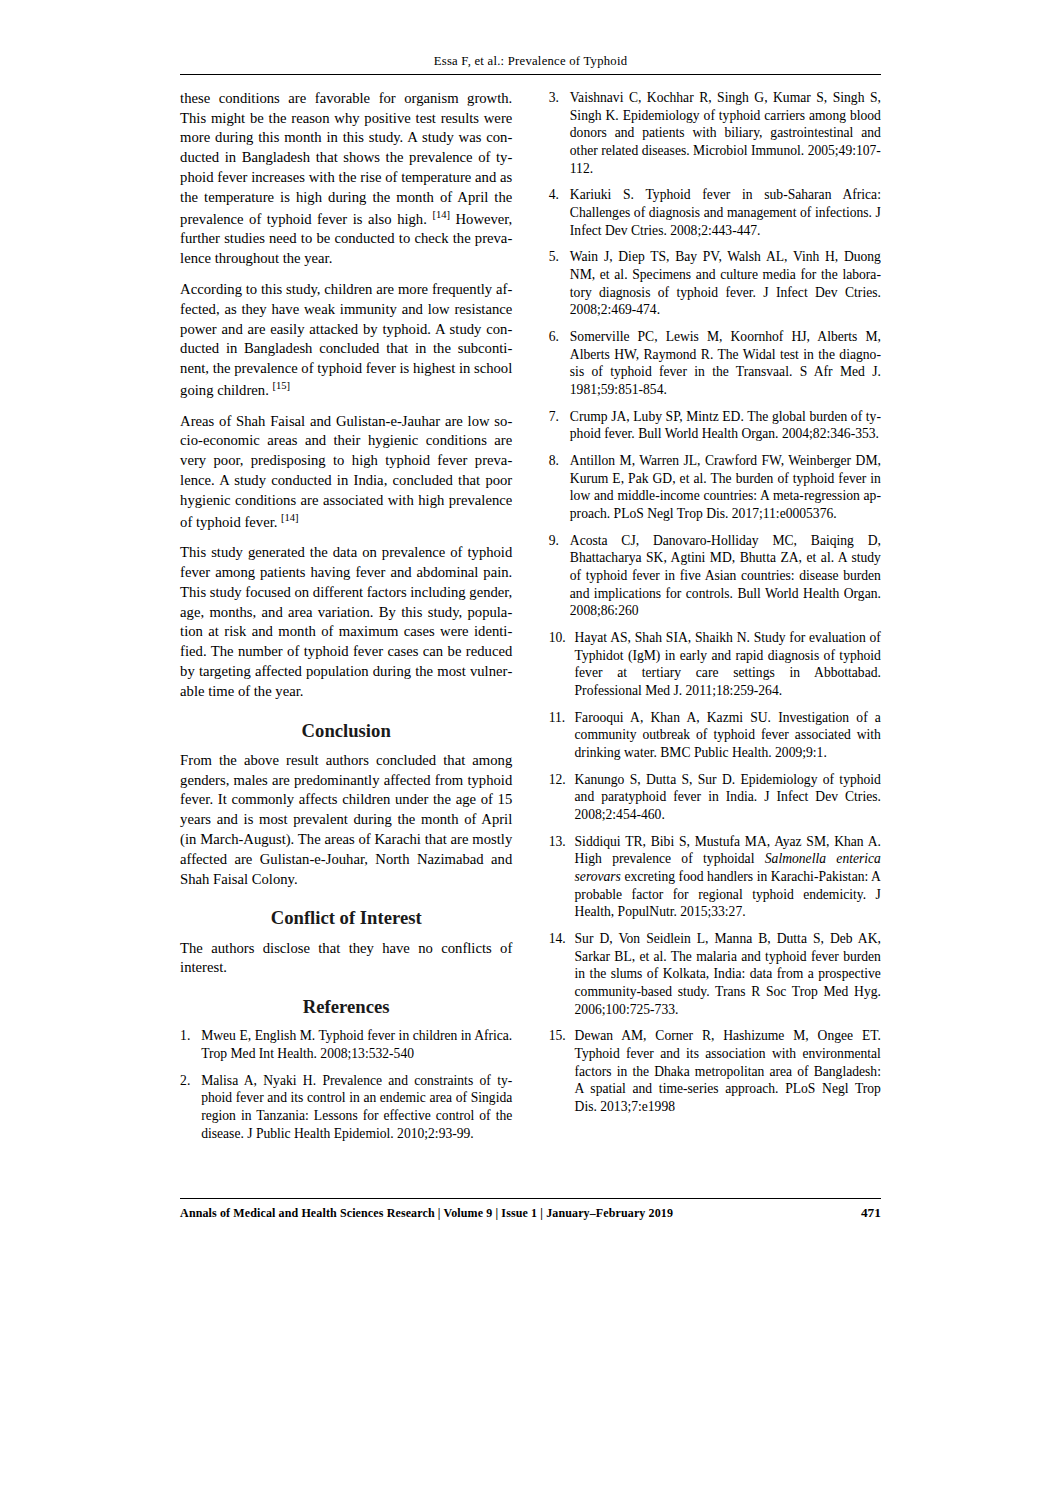Essa F, et al.: Prevalence of Typhoid
these conditions are favorable for organism growth. This might be the reason why positive test results were more during this month in this study. A study was conducted in Bangladesh that shows the prevalence of typhoid fever increases with the rise of temperature and as the temperature is high during the month of April the prevalence of typhoid fever is also high. [14] However, further studies need to be conducted to check the prevalence throughout the year.
According to this study, children are more frequently affected, as they have weak immunity and low resistance power and are easily attacked by typhoid. A study conducted in Bangladesh concluded that in the subcontinent, the prevalence of typhoid fever is highest in school going children. [15]
Areas of Shah Faisal and Gulistan-e-Jauhar are low socio-economic areas and their hygienic conditions are very poor, predisposing to high typhoid fever prevalence. A study conducted in India, concluded that poor hygienic conditions are associated with high prevalence of typhoid fever. [14]
This study generated the data on prevalence of typhoid fever among patients having fever and abdominal pain. This study focused on different factors including gender, age, months, and area variation. By this study, population at risk and month of maximum cases were identified. The number of typhoid fever cases can be reduced by targeting affected population during the most vulnerable time of the year.
Conclusion
From the above result authors concluded that among genders, males are predominantly affected from typhoid fever. It commonly affects children under the age of 15 years and is most prevalent during the month of April (in March-August). The areas of Karachi that are mostly affected are Gulistan-e-Jouhar, North Nazimabad and Shah Faisal Colony.
Conflict of Interest
The authors disclose that they have no conflicts of interest.
References
Mweu E, English M. Typhoid fever in children in Africa. Trop Med Int Health. 2008;13:532-540
Malisa A, Nyaki H. Prevalence and constraints of typhoid fever and its control in an endemic area of Singida region in Tanzania: Lessons for effective control of the disease. J Public Health Epidemiol. 2010;2:93-99.
Vaishnavi C, Kochhar R, Singh G, Kumar S, Singh S, Singh K. Epidemiology of typhoid carriers among blood donors and patients with biliary, gastrointestinal and other related diseases. Microbiol Immunol. 2005;49:107-112.
Kariuki S. Typhoid fever in sub-Saharan Africa: Challenges of diagnosis and management of infections. J Infect Dev Ctries. 2008;2:443-447.
Wain J, Diep TS, Bay PV, Walsh AL, Vinh H, Duong NM, et al. Specimens and culture media for the laboratory diagnosis of typhoid fever. J Infect Dev Ctries. 2008;2:469-474.
Somerville PC, Lewis M, Koornhof HJ, Alberts M, Alberts HW, Raymond R. The Widal test in the diagnosis of typhoid fever in the Transvaal. S Afr Med J. 1981;59:851-854.
Crump JA, Luby SP, Mintz ED. The global burden of typhoid fever. Bull World Health Organ. 2004;82:346-353.
Antillon M, Warren JL, Crawford FW, Weinberger DM, Kurum E, Pak GD, et al. The burden of typhoid fever in low and middle-income countries: A meta-regression approach. PLoS Negl Trop Dis. 2017;11:e0005376.
Acosta CJ, Danovaro-Holliday MC, Baiqing D, Bhattacharya SK, Agtini MD, Bhutta ZA, et al. A study of typhoid fever in five Asian countries: disease burden and implications for controls. Bull World Health Organ. 2008;86:260
Hayat AS, Shah SIA, Shaikh N. Study for evaluation of Typhidot (IgM) in early and rapid diagnosis of typhoid fever at tertiary care settings in Abbottabad. Professional Med J. 2011;18:259-264.
Farooqui A, Khan A, Kazmi SU. Investigation of a community outbreak of typhoid fever associated with drinking water. BMC Public Health. 2009;9:1.
Kanungo S, Dutta S, Sur D. Epidemiology of typhoid and paratyphoid fever in India. J Infect Dev Ctries. 2008;2:454-460.
Siddiqui TR, Bibi S, Mustufa MA, Ayaz SM, Khan A. High prevalence of typhoidal Salmonella enterica serovars excreting food handlers in Karachi-Pakistan: A probable factor for regional typhoid endemicity. J Health, PopulNutr. 2015;33:27.
Sur D, Von Seidlein L, Manna B, Dutta S, Deb AK, Sarkar BL, et al. The malaria and typhoid fever burden in the slums of Kolkata, India: data from a prospective community-based study. Trans R Soc Trop Med Hyg. 2006;100:725-733.
Dewan AM, Corner R, Hashizume M, Ongee ET. Typhoid fever and its association with environmental factors in the Dhaka metropolitan area of Bangladesh: A spatial and time-series approach. PLoS Negl Trop Dis. 2013;7:e1998
Annals of Medical and Health Sciences Research | Volume 9 | Issue 1 | January–February 2019 471